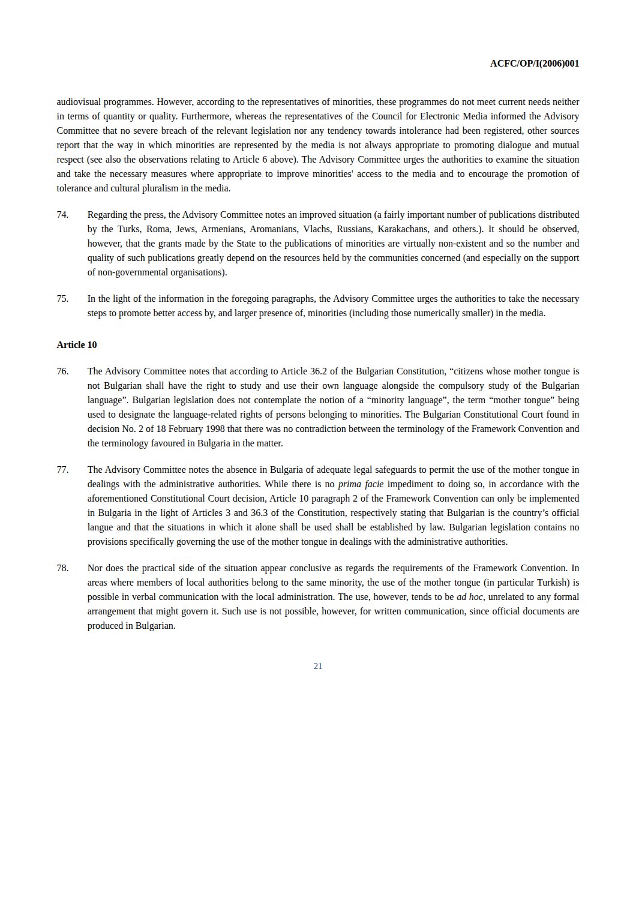ACFC/OP/I(2006)001
audiovisual programmes. However, according to the representatives of minorities, these programmes do not meet current needs neither in terms of quantity or quality. Furthermore, whereas the representatives of the Council for Electronic Media informed the Advisory Committee that no severe breach of the relevant legislation nor any tendency towards intolerance had been registered, other sources report that the way in which minorities are represented by the media is not always appropriate to promoting dialogue and mutual respect (see also the observations relating to Article 6 above). The Advisory Committee urges the authorities to examine the situation and take the necessary measures where appropriate to improve minorities' access to the media and to encourage the promotion of tolerance and cultural pluralism in the media.
74.
Regarding the press, the Advisory Committee notes an improved situation (a fairly important number of publications distributed by the Turks, Roma, Jews, Armenians, Aromanians, Vlachs, Russians, Karakachans, and others.). It should be observed, however, that the grants made by the State to the publications of minorities are virtually non-existent and so the number and quality of such publications greatly depend on the resources held by the communities concerned (and especially on the support of non-governmental organisations).
75.
In the light of the information in the foregoing paragraphs, the Advisory Committee urges the authorities to take the necessary steps to promote better access by, and larger presence of, minorities (including those numerically smaller) in the media.
Article 10
76.
The Advisory Committee notes that according to Article 36.2 of the Bulgarian Constitution, “citizens whose mother tongue is not Bulgarian shall have the right to study and use their own language alongside the compulsory study of the Bulgarian language”. Bulgarian legislation does not contemplate the notion of a “minority language”, the term “mother tongue” being used to designate the language-related rights of persons belonging to minorities. The Bulgarian Constitutional Court found in decision No. 2 of 18 February 1998 that there was no contradiction between the terminology of the Framework Convention and the terminology favoured in Bulgaria in the matter.
77.
The Advisory Committee notes the absence in Bulgaria of adequate legal safeguards to permit the use of the mother tongue in dealings with the administrative authorities. While there is no prima facie impediment to doing so, in accordance with the aforementioned Constitutional Court decision, Article 10 paragraph 2 of the Framework Convention can only be implemented in Bulgaria in the light of Articles 3 and 36.3 of the Constitution, respectively stating that Bulgarian is the country’s official langue and that the situations in which it alone shall be used shall be established by law. Bulgarian legislation contains no provisions specifically governing the use of the mother tongue in dealings with the administrative authorities.
78.
Nor does the practical side of the situation appear conclusive as regards the requirements of the Framework Convention. In areas where members of local authorities belong to the same minority, the use of the mother tongue (in particular Turkish) is possible in verbal communication with the local administration. The use, however, tends to be ad hoc, unrelated to any formal arrangement that might govern it. Such use is not possible, however, for written communication, since official documents are produced in Bulgarian.
21